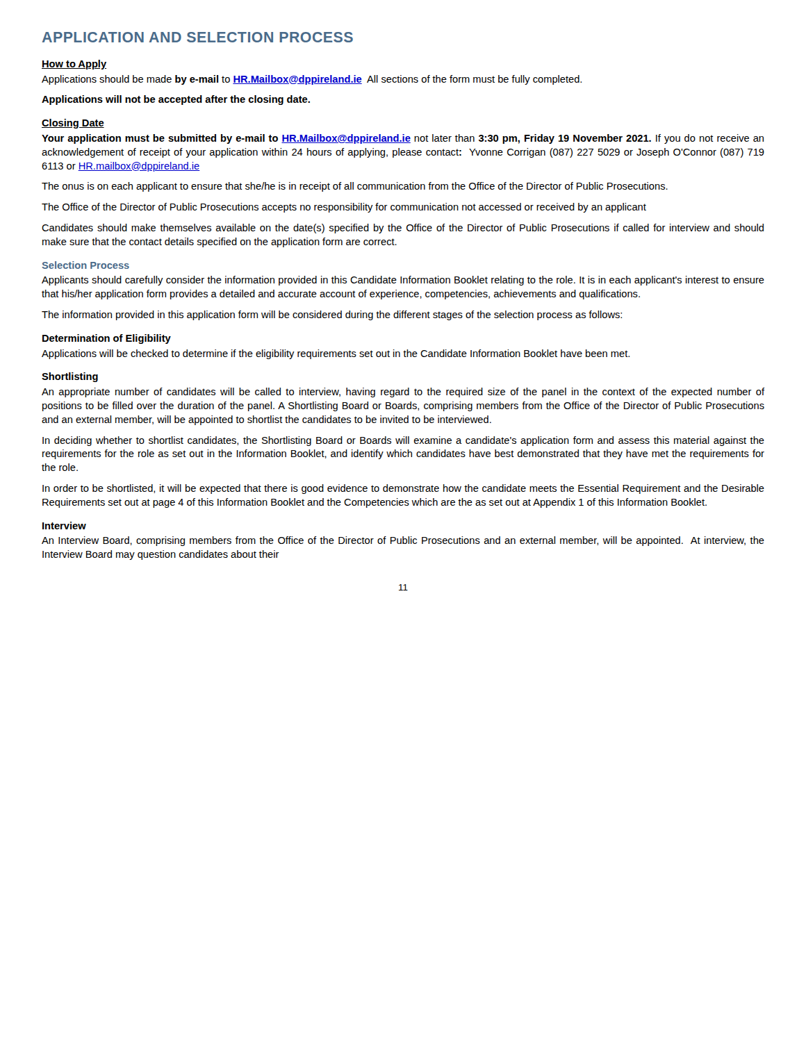APPLICATION AND SELECTION PROCESS
How to Apply
Applications should be made by e-mail to HR.Mailbox@dppireland.ie All sections of the form must be fully completed.
Applications will not be accepted after the closing date.
Closing Date
Your application must be submitted by e-mail to HR.Mailbox@dppireland.ie not later than 3:30 pm, Friday 19 November 2021. If you do not receive an acknowledgement of receipt of your application within 24 hours of applying, please contact: Yvonne Corrigan (087) 227 5029 or Joseph O'Connor (087) 719 6113 or HR.mailbox@dppireland.ie
The onus is on each applicant to ensure that she/he is in receipt of all communication from the Office of the Director of Public Prosecutions.
The Office of the Director of Public Prosecutions accepts no responsibility for communication not accessed or received by an applicant
Candidates should make themselves available on the date(s) specified by the Office of the Director of Public Prosecutions if called for interview and should make sure that the contact details specified on the application form are correct.
Selection Process
Applicants should carefully consider the information provided in this Candidate Information Booklet relating to the role. It is in each applicant's interest to ensure that his/her application form provides a detailed and accurate account of experience, competencies, achievements and qualifications.
The information provided in this application form will be considered during the different stages of the selection process as follows:
Determination of Eligibility
Applications will be checked to determine if the eligibility requirements set out in the Candidate Information Booklet have been met.
Shortlisting
An appropriate number of candidates will be called to interview, having regard to the required size of the panel in the context of the expected number of positions to be filled over the duration of the panel. A Shortlisting Board or Boards, comprising members from the Office of the Director of Public Prosecutions and an external member, will be appointed to shortlist the candidates to be invited to be interviewed.
In deciding whether to shortlist candidates, the Shortlisting Board or Boards will examine a candidate's application form and assess this material against the requirements for the role as set out in the Information Booklet, and identify which candidates have best demonstrated that they have met the requirements for the role.
In order to be shortlisted, it will be expected that there is good evidence to demonstrate how the candidate meets the Essential Requirement and the Desirable Requirements set out at page 4 of this Information Booklet and the Competencies which are the as set out at Appendix 1 of this Information Booklet.
Interview
An Interview Board, comprising members from the Office of the Director of Public Prosecutions and an external member, will be appointed. At interview, the Interview Board may question candidates about their
11